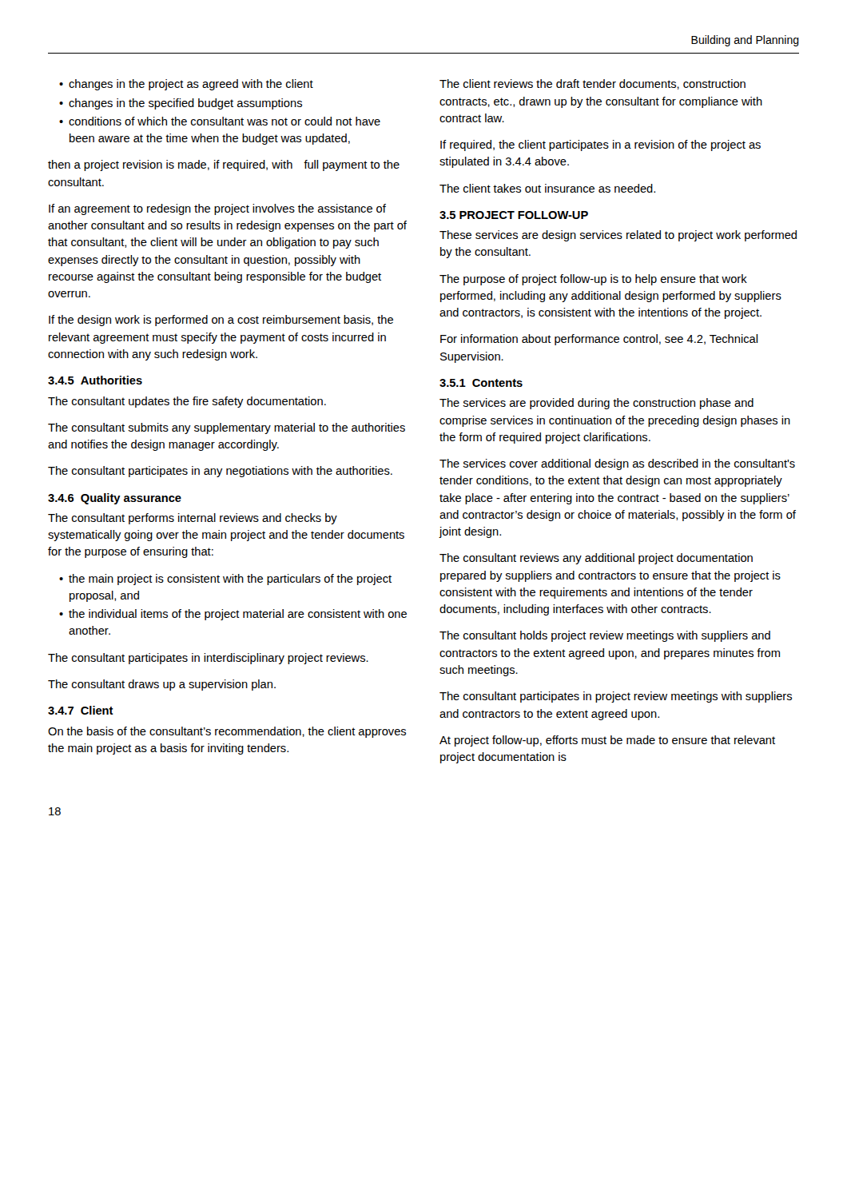Building and Planning
changes in the project as agreed with the client
changes in the specified budget assumptions
conditions of which the consultant was not or could not have been aware at the time when the budget was updated,
then a project revision is made, if required, with full payment to the consultant.
If an agreement to redesign the project involves the assistance of another consultant and so results in redesign expenses on the part of that consultant, the client will be under an obligation to pay such expenses directly to the consultant in question, possibly with recourse against the consultant being responsible for the budget overrun.
If the design work is performed on a cost reimbursement basis, the relevant agreement must specify the payment of costs incurred in connection with any such redesign work.
3.4.5 Authorities
The consultant updates the fire safety documentation.
The consultant submits any supplementary material to the authorities and notifies the design manager accordingly.
The consultant participates in any negotiations with the authorities.
3.4.6 Quality assurance
The consultant performs internal reviews and checks by systematically going over the main project and the tender documents for the purpose of ensuring that:
the main project is consistent with the particulars of the project proposal, and
the individual items of the project material are consistent with one another.
The consultant participates in interdisciplinary project reviews.
The consultant draws up a supervision plan.
3.4.7 Client
On the basis of the consultant’s recommendation, the client approves the main project as a basis for inviting tenders.
The client reviews the draft tender documents, construction contracts, etc., drawn up by the consultant for compliance with contract law.
If required, the client participates in a revision of the project as stipulated in 3.4.4 above.
The client takes out insurance as needed.
3.5 PROJECT FOLLOW-UP
These services are design services related to project work performed by the consultant.
The purpose of project follow-up is to help ensure that work performed, including any additional design performed by suppliers and contractors, is consistent with the intentions of the project.
For information about performance control, see 4.2, Technical Supervision.
3.5.1 Contents
The services are provided during the construction phase and comprise services in continuation of the preceding design phases in the form of required project clarifications.
The services cover additional design as described in the consultant's tender conditions, to the extent that design can most appropriately take place - after entering into the contract - based on the suppliers’ and contractor’s design or choice of materials, possibly in the form of joint design.
The consultant reviews any additional project documentation prepared by suppliers and contractors to ensure that the project is consistent with the requirements and intentions of the tender documents, including interfaces with other contracts.
The consultant holds project review meetings with suppliers and contractors to the extent agreed upon, and prepares minutes from such meetings.
The consultant participates in project review meetings with suppliers and contractors to the extent agreed upon.
At project follow-up, efforts must be made to ensure that relevant project documentation is
18